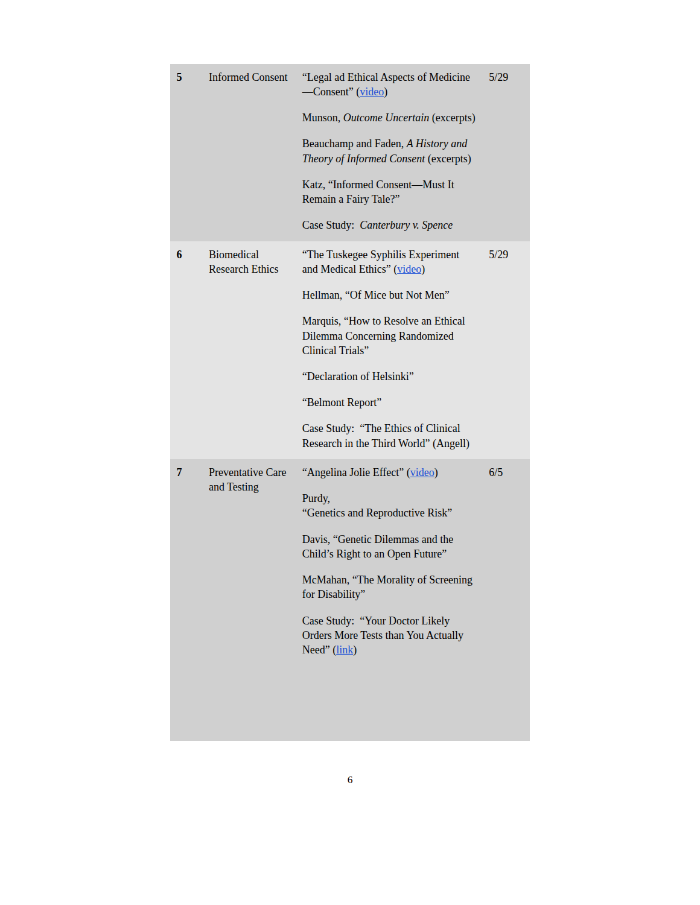| 5 | Informed Consent | “Legal ad Ethical Aspects of Medicine—Consent” ( video ) Munson, Outcome Uncertain (excerpts) Beauchamp and Faden, A History and Theory of Informed Consent (excerpts) Katz, “Informed Consent—Must It Remain a Fairy Tale?” Case Study: Canterbury v. Spence | 5/29 |
| 6 | Biomedical Research Ethics | “The Tuskegee Syphilis Experiment and Medical Ethics” ( video ) Hellman, “Of Mice but Not Men” Marquis, “How to Resolve an Ethical Dilemma Concerning Randomized Clinical Trials” “Declaration of Helsinki” “Belmont Report” Case Study: “The Ethics of Clinical Research in the Third World” (Angell) | 5/29 |
| 7 | Preventative Care and Testing | “Angelina Jolie Effect” ( video ) Purdy, “Genetics and Reproductive Risk” Davis, “Genetic Dilemmas and the Child’s Right to an Open Future” McMahan, “The Morality of Screening for Disability” Case Study: “Your Doctor Likely Orders More Tests than You Actually Need” ( link ) | 6/5 |
6